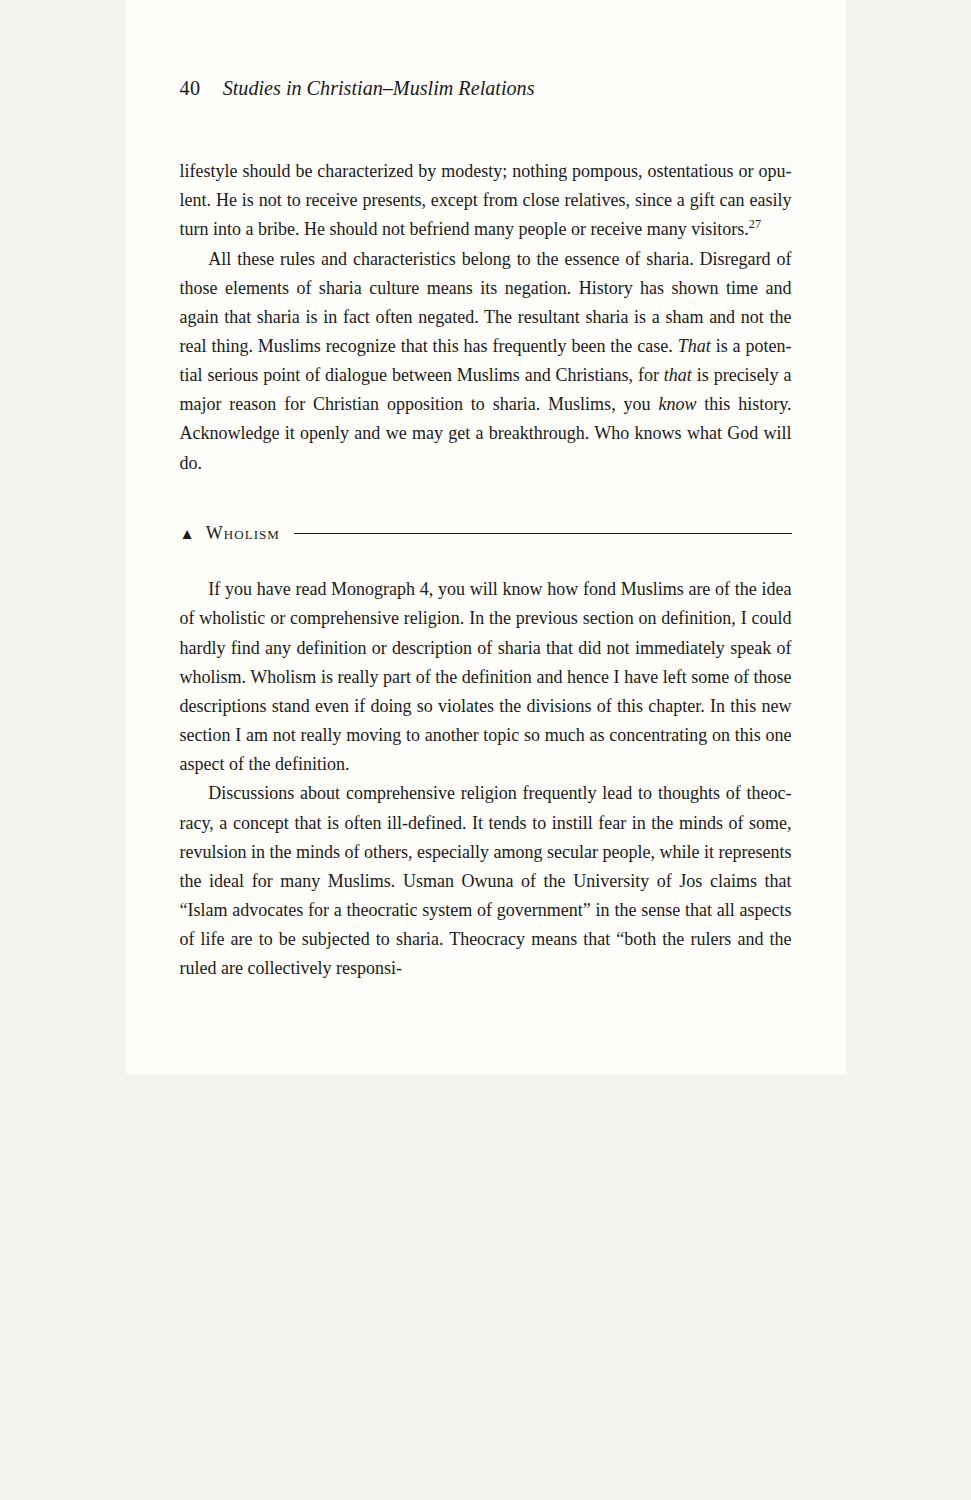40 Studies in Christian–Muslim Relations
lifestyle should be characterized by modesty; nothing pompous, ostentatious or opulent. He is not to receive presents, except from close relatives, since a gift can easily turn into a bribe. He should not befriend many people or receive many visitors.27
All these rules and characteristics belong to the essence of sharia. Disregard of those elements of sharia culture means its negation. History has shown time and again that sharia is in fact often negated. The resultant sharia is a sham and not the real thing. Muslims recognize that this has frequently been the case. That is a potential serious point of dialogue between Muslims and Christians, for that is precisely a major reason for Christian opposition to sharia. Muslims, you know this history. Acknowledge it openly and we may get a breakthrough. Who knows what God will do.
▲Wholism
If you have read Monograph 4, you will know how fond Muslims are of the idea of wholistic or comprehensive religion. In the previous section on definition, I could hardly find any definition or description of sharia that did not immediately speak of wholism. Wholism is really part of the definition and hence I have left some of those descriptions stand even if doing so violates the divisions of this chapter. In this new section I am not really moving to another topic so much as concentrating on this one aspect of the definition.
Discussions about comprehensive religion frequently lead to thoughts of theocracy, a concept that is often ill-defined. It tends to instill fear in the minds of some, revulsion in the minds of others, especially among secular people, while it represents the ideal for many Muslims. Usman Owuna of the University of Jos claims that “Islam advocates for a theocratic system of government” in the sense that all aspects of life are to be subjected to sharia. Theocracy means that “both the rulers and the ruled are collectively responsi-